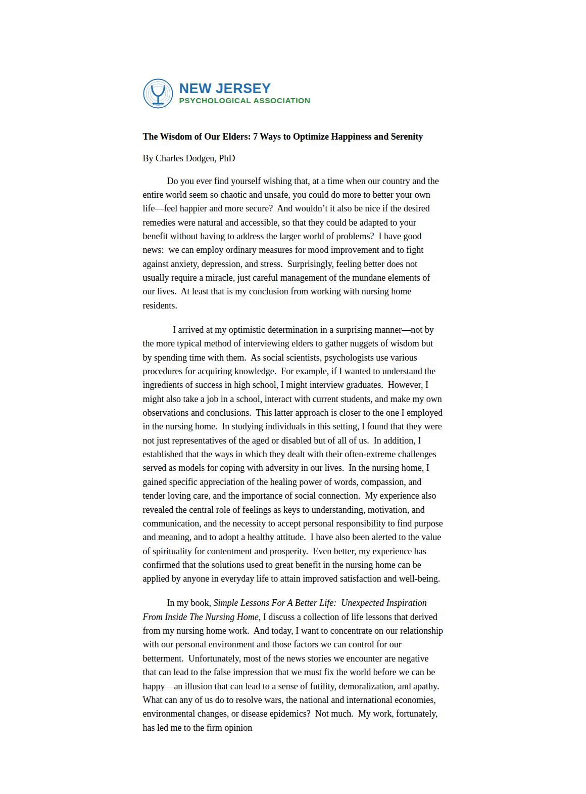NEW JERSEY PSYCHOLOGICAL ASSOCIATION
The Wisdom of Our Elders: 7 Ways to Optimize Happiness and Serenity
By Charles Dodgen, PhD
Do you ever find yourself wishing that, at a time when our country and the entire world seem so chaotic and unsafe, you could do more to better your own life—feel happier and more secure? And wouldn’t it also be nice if the desired remedies were natural and accessible, so that they could be adapted to your benefit without having to address the larger world of problems? I have good news: we can employ ordinary measures for mood improvement and to fight against anxiety, depression, and stress. Surprisingly, feeling better does not usually require a miracle, just careful management of the mundane elements of our lives. At least that is my conclusion from working with nursing home residents.
I arrived at my optimistic determination in a surprising manner—not by the more typical method of interviewing elders to gather nuggets of wisdom but by spending time with them. As social scientists, psychologists use various procedures for acquiring knowledge. For example, if I wanted to understand the ingredients of success in high school, I might interview graduates. However, I might also take a job in a school, interact with current students, and make my own observations and conclusions. This latter approach is closer to the one I employed in the nursing home. In studying individuals in this setting, I found that they were not just representatives of the aged or disabled but of all of us. In addition, I established that the ways in which they dealt with their often-extreme challenges served as models for coping with adversity in our lives. In the nursing home, I gained specific appreciation of the healing power of words, compassion, and tender loving care, and the importance of social connection. My experience also revealed the central role of feelings as keys to understanding, motivation, and communication, and the necessity to accept personal responsibility to find purpose and meaning, and to adopt a healthy attitude. I have also been alerted to the value of spirituality for contentment and prosperity. Even better, my experience has confirmed that the solutions used to great benefit in the nursing home can be applied by anyone in everyday life to attain improved satisfaction and well-being.
In my book, Simple Lessons For A Better Life: Unexpected Inspiration From Inside The Nursing Home, I discuss a collection of life lessons that derived from my nursing home work. And today, I want to concentrate on our relationship with our personal environment and those factors we can control for our betterment. Unfortunately, most of the news stories we encounter are negative that can lead to the false impression that we must fix the world before we can be happy—an illusion that can lead to a sense of futility, demoralization, and apathy. What can any of us do to resolve wars, the national and international economies, environmental changes, or disease epidemics? Not much. My work, fortunately, has led me to the firm opinion